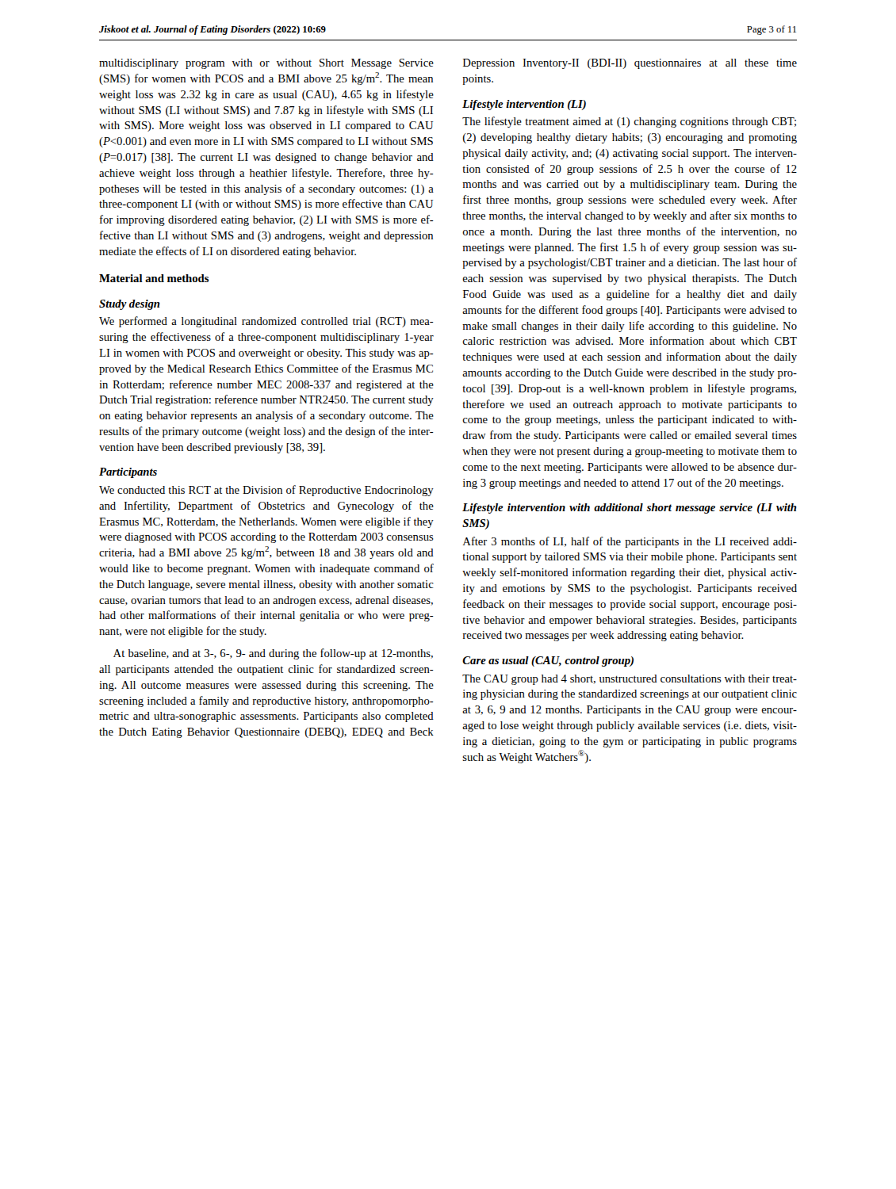Jiskoot et al. Journal of Eating Disorders (2022) 10:69
Page 3 of 11
multidisciplinary program with or without Short Message Service (SMS) for women with PCOS and a BMI above 25 kg/m2. The mean weight loss was 2.32 kg in care as usual (CAU), 4.65 kg in lifestyle without SMS (LI without SMS) and 7.87 kg in lifestyle with SMS (LI with SMS). More weight loss was observed in LI compared to CAU (P<0.001) and even more in LI with SMS compared to LI without SMS (P=0.017) [38]. The current LI was designed to change behavior and achieve weight loss through a heathier lifestyle. Therefore, three hypotheses will be tested in this analysis of a secondary outcomes: (1) a three-component LI (with or without SMS) is more effective than CAU for improving disordered eating behavior, (2) LI with SMS is more effective than LI without SMS and (3) androgens, weight and depression mediate the effects of LI on disordered eating behavior.
Material and methods
Study design
We performed a longitudinal randomized controlled trial (RCT) measuring the effectiveness of a three-component multidisciplinary 1-year LI in women with PCOS and overweight or obesity. This study was approved by the Medical Research Ethics Committee of the Erasmus MC in Rotterdam; reference number MEC 2008-337 and registered at the Dutch Trial registration: reference number NTR2450. The current study on eating behavior represents an analysis of a secondary outcome. The results of the primary outcome (weight loss) and the design of the intervention have been described previously [38, 39].
Participants
We conducted this RCT at the Division of Reproductive Endocrinology and Infertility, Department of Obstetrics and Gynecology of the Erasmus MC, Rotterdam, the Netherlands. Women were eligible if they were diagnosed with PCOS according to the Rotterdam 2003 consensus criteria, had a BMI above 25 kg/m2, between 18 and 38 years old and would like to become pregnant. Women with inadequate command of the Dutch language, severe mental illness, obesity with another somatic cause, ovarian tumors that lead to an androgen excess, adrenal diseases, had other malformations of their internal genitalia or who were pregnant, were not eligible for the study.
At baseline, and at 3-, 6-, 9- and during the follow-up at 12-months, all participants attended the outpatient clinic for standardized screening. All outcome measures were assessed during this screening. The screening included a family and reproductive history, anthropomorphometric and ultra-sonographic assessments. Participants also completed the Dutch Eating Behavior Questionnaire (DEBQ), EDEQ and Beck Depression Inventory-II (BDI-II) questionnaires at all these time points.
Lifestyle intervention (LI)
The lifestyle treatment aimed at (1) changing cognitions through CBT; (2) developing healthy dietary habits; (3) encouraging and promoting physical daily activity, and; (4) activating social support. The intervention consisted of 20 group sessions of 2.5 h over the course of 12 months and was carried out by a multidisciplinary team. During the first three months, group sessions were scheduled every week. After three months, the interval changed to by weekly and after six months to once a month. During the last three months of the intervention, no meetings were planned. The first 1.5 h of every group session was supervised by a psychologist/CBT trainer and a dietician. The last hour of each session was supervised by two physical therapists. The Dutch Food Guide was used as a guideline for a healthy diet and daily amounts for the different food groups [40]. Participants were advised to make small changes in their daily life according to this guideline. No caloric restriction was advised. More information about which CBT techniques were used at each session and information about the daily amounts according to the Dutch Guide were described in the study protocol [39]. Drop-out is a well-known problem in lifestyle programs, therefore we used an outreach approach to motivate participants to come to the group meetings, unless the participant indicated to withdraw from the study. Participants were called or emailed several times when they were not present during a group-meeting to motivate them to come to the next meeting. Participants were allowed to be absence during 3 group meetings and needed to attend 17 out of the 20 meetings.
Lifestyle intervention with additional short message service (LI with SMS)
After 3 months of LI, half of the participants in the LI received additional support by tailored SMS via their mobile phone. Participants sent weekly self-monitored information regarding their diet, physical activity and emotions by SMS to the psychologist. Participants received feedback on their messages to provide social support, encourage positive behavior and empower behavioral strategies. Besides, participants received two messages per week addressing eating behavior.
Care as usual (CAU, control group)
The CAU group had 4 short, unstructured consultations with their treating physician during the standardized screenings at our outpatient clinic at 3, 6, 9 and 12 months. Participants in the CAU group were encouraged to lose weight through publicly available services (i.e. diets, visiting a dietician, going to the gym or participating in public programs such as Weight Watchers®).